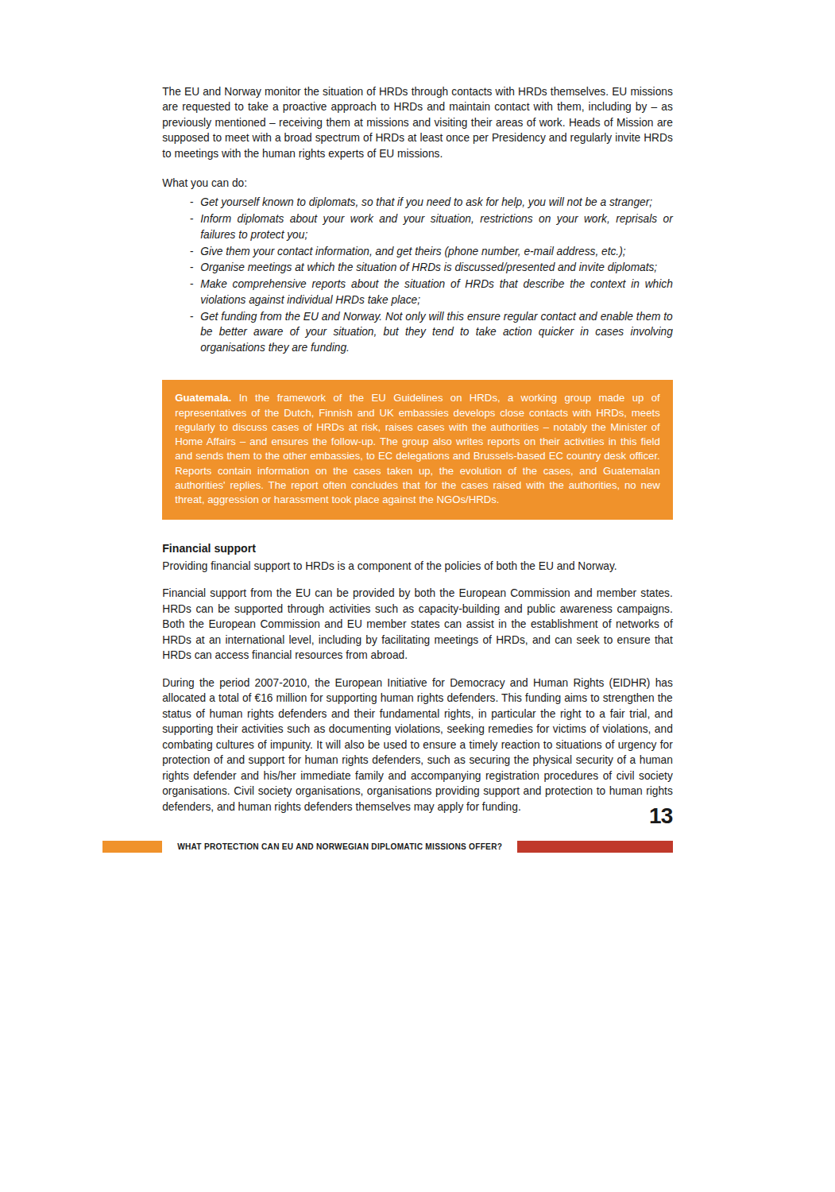The EU and Norway monitor the situation of HRDs through contacts with HRDs themselves. EU missions are requested to take a proactive approach to HRDs and maintain contact with them, including by – as previously mentioned – receiving them at missions and visiting their areas of work. Heads of Mission are supposed to meet with a broad spectrum of HRDs at least once per Presidency and regularly invite HRDs to meetings with the human rights experts of EU missions.
What you can do:
Get yourself known to diplomats, so that if you need to ask for help, you will not be a stranger;
Inform diplomats about your work and your situation, restrictions on your work, reprisals or failures to protect you;
Give them your contact information, and get theirs (phone number, e-mail address, etc.);
Organise meetings at which the situation of HRDs is discussed/presented and invite diplomats;
Make comprehensive reports about the situation of HRDs that describe the context in which violations against individual HRDs take place;
Get funding from the EU and Norway. Not only will this ensure regular contact and enable them to be better aware of your situation, but they tend to take action quicker in cases involving organisations they are funding.
Guatemala. In the framework of the EU Guidelines on HRDs, a working group made up of representatives of the Dutch, Finnish and UK embassies develops close contacts with HRDs, meets regularly to discuss cases of HRDs at risk, raises cases with the authorities – notably the Minister of Home Affairs – and ensures the follow-up. The group also writes reports on their activities in this field and sends them to the other embassies, to EC delegations and Brussels-based EC country desk officer. Reports contain information on the cases taken up, the evolution of the cases, and Guatemalan authorities' replies. The report often concludes that for the cases raised with the authorities, no new threat, aggression or harassment took place against the NGOs/HRDs.
Financial support
Providing financial support to HRDs is a component of the policies of both the EU and Norway.
Financial support from the EU can be provided by both the European Commission and member states. HRDs can be supported through activities such as capacity-building and public awareness campaigns. Both the European Commission and EU member states can assist in the establishment of networks of HRDs at an international level, including by facilitating meetings of HRDs, and can seek to ensure that HRDs can access financial resources from abroad.
During the period 2007-2010, the European Initiative for Democracy and Human Rights (EIDHR) has allocated a total of €16 million for supporting human rights defenders. This funding aims to strengthen the status of human rights defenders and their fundamental rights, in particular the right to a fair trial, and supporting their activities such as documenting violations, seeking remedies for victims of violations, and combating cultures of impunity. It will also be used to ensure a timely reaction to situations of urgency for protection of and support for human rights defenders, such as securing the physical security of a human rights defender and his/her immediate family and accompanying registration procedures of civil society organisations. Civil society organisations, organisations providing support and protection to human rights defenders, and human rights defenders themselves may apply for funding.
13
What protection can EU and Norwegian diplomatic missions offer?